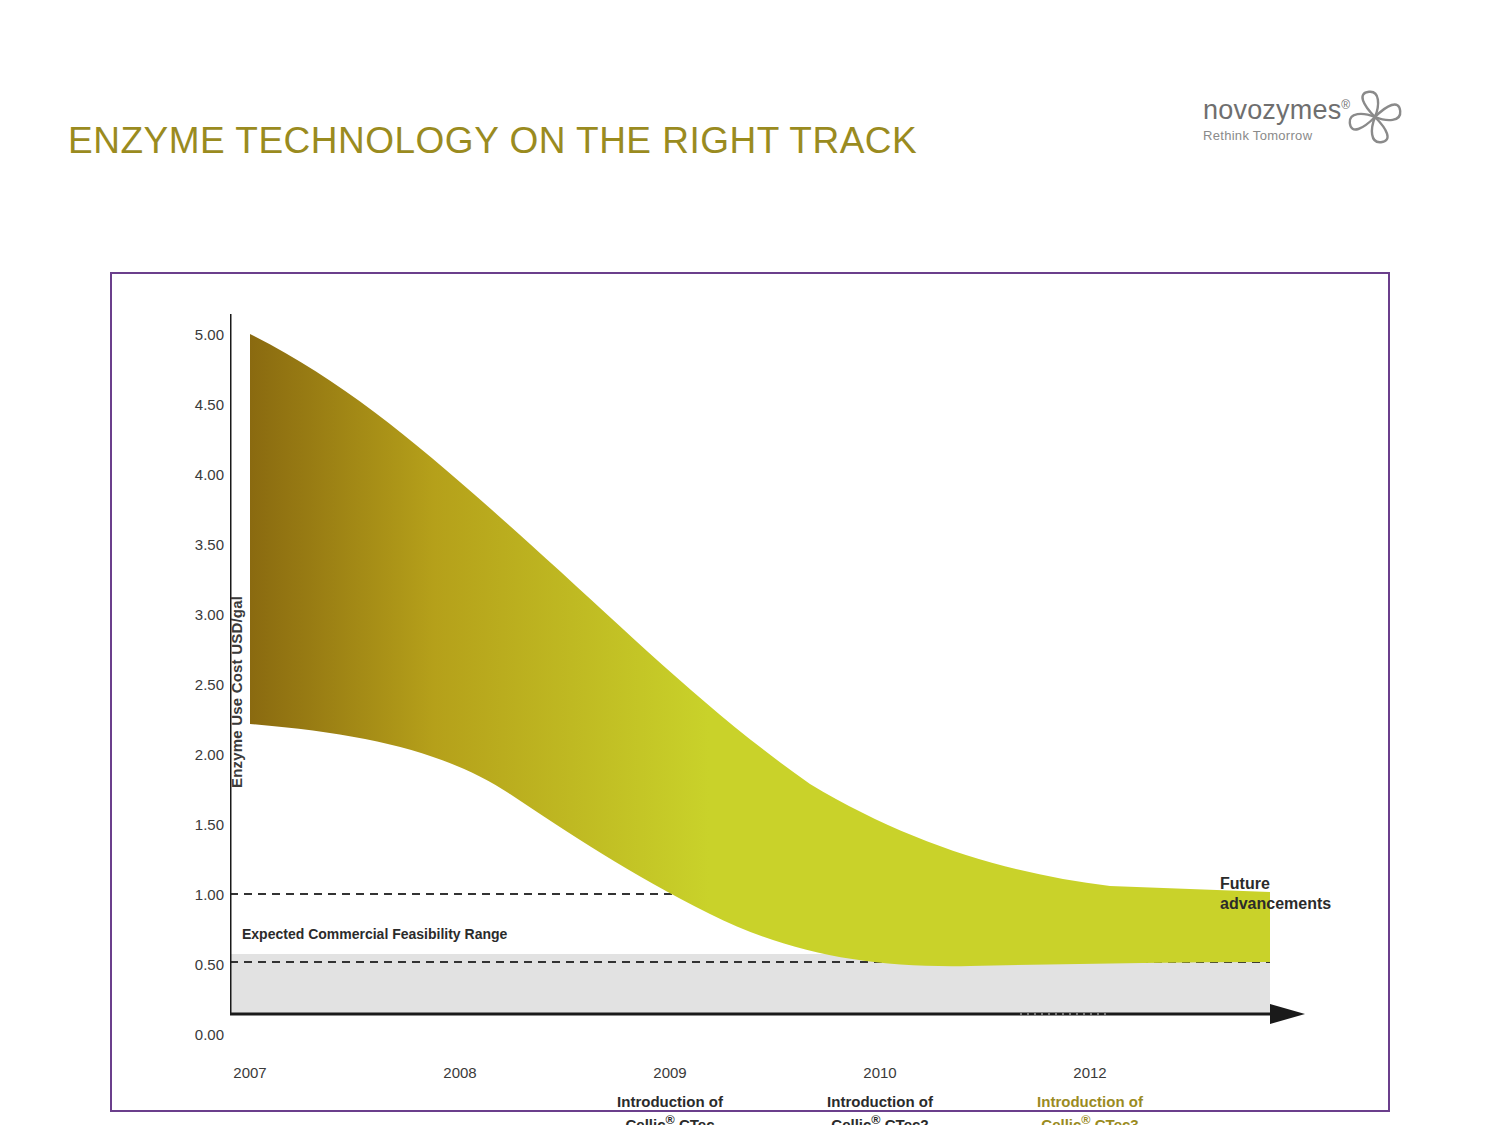Enzyme technology on the right track
novozymes®
Rethink Tomorrow
Enzyme Use Cost USD/gal
5.00 4.50 4.00 3.50 3.00 2.50 2.00 1.50 1.00 0.50 0.00
Expected Commercial Feasibility Range
Future
advancements
2007 2008 2009 2010 2012
Introduction of
Cellic® CTec
Introduction of
Cellic® CTec2
Introduction of
Cellic® CTec3